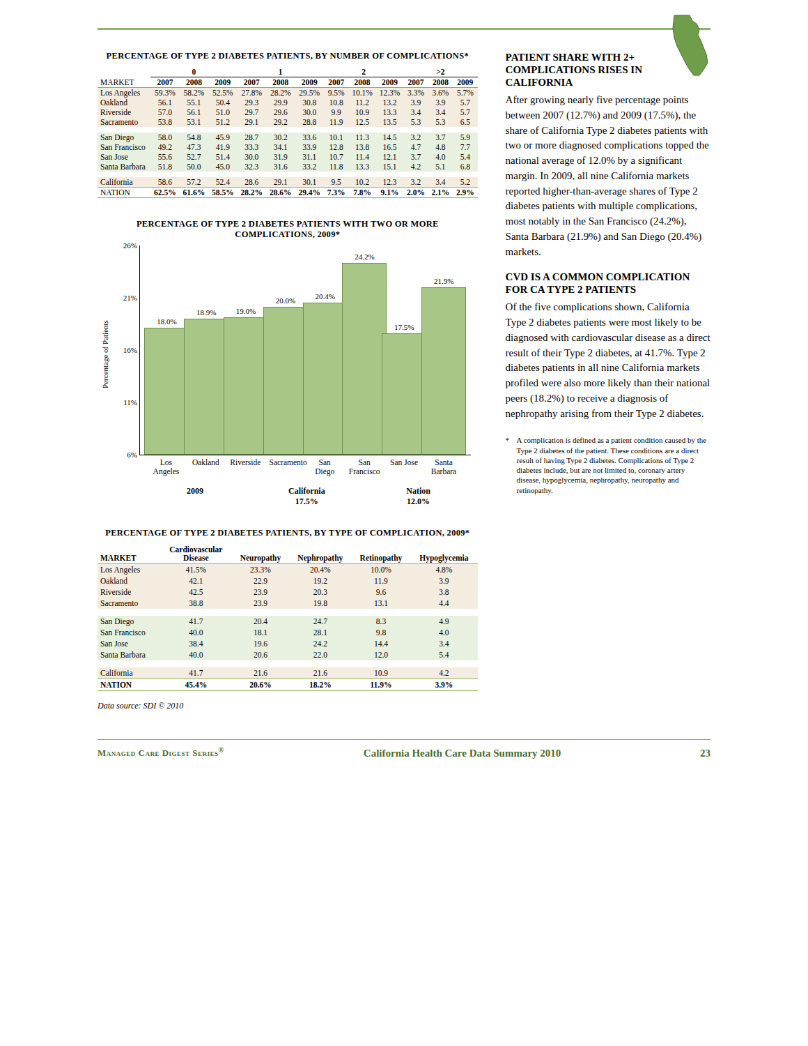Percentage of Type 2 Diabetes Patients, by Number of Complications*
| | 0 | 1 | 2 | >2 |
| --- | --- | --- | --- | --- |
| MARKET | 2007 | 2008 | 2009 | 2007 | 2008 | 2009 | 2007 | 2008 | 2009 | 2007 | 2008 | 2009 |
| Los Angeles | 59.3% | 58.2% | 52.5% | 27.8% | 28.2% | 29.5% | 9.5% | 10.1% | 12.3% | 3.3% | 3.6% | 5.7% |
| Oakland | 56.1 | 55.1 | 50.4 | 29.3 | 29.9 | 30.8 | 10.8 | 11.2 | 13.2 | 3.9 | 3.9 | 5.7 |
| Riverside | 57.0 | 56.1 | 51.0 | 29.7 | 29.6 | 30.0 | 9.9 | 10.9 | 13.3 | 3.4 | 3.4 | 5.7 |
| Sacramento | 53.8 | 53.1 | 51.2 | 29.1 | 29.2 | 28.8 | 11.9 | 12.5 | 13.5 | 5.3 | 5.3 | 6.5 |
| San Diego | 58.0 | 54.8 | 45.9 | 28.7 | 30.2 | 33.6 | 10.1 | 11.3 | 14.5 | 3.2 | 3.7 | 5.9 |
| San Francisco | 49.2 | 47.3 | 41.9 | 33.3 | 34.1 | 33.9 | 12.8 | 13.8 | 16.5 | 4.7 | 4.8 | 7.7 |
| San Jose | 55.6 | 52.7 | 51.4 | 30.0 | 31.9 | 31.1 | 10.7 | 11.4 | 12.1 | 3.7 | 4.0 | 5.4 |
| Santa Barbara | 51.8 | 50.0 | 45.0 | 32.3 | 31.6 | 33.2 | 11.8 | 13.3 | 15.1 | 4.2 | 5.1 | 6.8 |
| California | 58.6 | 57.2 | 52.4 | 28.6 | 29.1 | 30.1 | 9.5 | 10.2 | 12.3 | 3.2 | 3.4 | 5.2 |
| NATION | 62.5% | 61.6% | 58.5% | 28.2% | 28.6% | 29.4% | 7.3% | 7.8% | 9.1% | 2.0% | 2.1% | 2.9% |
Percentage of Type 2 Diabetes Patients with Two or More Complications, 2009*
Percentage of Patients
26% 21% 16% 11% 6%
18.0%
18.9%
19.0%
20.0%
20.4%
24.2%
17.5%
21.9%
Los Angeles
Oakland
Riverside
Sacramento
San Diego
San
Francisco
San Jose
Santa
Barbara
2009
California17.5%
Nation12.0%
Percentage of Type 2 Diabetes Patients, by Type of Complication, 2009*
| MARKET | Cardiovascular Disease | Neuropathy | Nephropathy | Retinopathy | Hypoglycemia |
| --- | --- | --- | --- | --- | --- |
| Los Angeles | 41.5% | 23.3% | 20.4% | 10.0% | 4.8% |
| Oakland | 42.1 | 22.9 | 19.2 | 11.9 | 3.9 |
| Riverside | 42.5 | 23.9 | 20.3 | 9.6 | 3.8 |
| Sacramento | 38.8 | 23.9 | 19.8 | 13.1 | 4.4 |
| San Diego | 41.7 | 20.4 | 24.7 | 8.3 | 4.9 |
| San Francisco | 40.0 | 18.1 | 28.1 | 9.8 | 4.0 |
| San Jose | 38.4 | 19.6 | 24.2 | 14.4 | 3.4 |
| Santa Barbara | 40.0 | 20.6 | 22.0 | 12.0 | 5.4 |
| California | 41.7 | 21.6 | 21.6 | 10.9 | 4.2 |
| NATION | 45.4% | 20.6% | 18.2% | 11.9% | 3.9% |
Data source: SDI © 2010
PATIENT SHARE WITH 2+ COMPLICATIONS RISES IN CALIFORNIA
After growing nearly five percentage points between 2007 (12.7%) and 2009 (17.5%), the share of California Type 2 diabetes patients with two or more diagnosed complications topped the national average of 12.0% by a significant margin. In 2009, all nine California markets reported higher-than-average shares of Type 2 diabetes patients with multiple complications, most notably in the San Francisco (24.2%), Santa Barbara (21.9%) and San Diego (20.4%) markets.
CVD IS A COMMON COMPLICATION FOR CA TYPE 2 PATIENTS
Of the five complications shown, California Type 2 diabetes patients were most likely to be diagnosed with cardiovascular disease as a direct result of their Type 2 diabetes, at 41.7%. Type 2 diabetes patients in all nine California markets profiled were also more likely than their national peers (18.2%) to receive a diagnosis of nephropathy arising from their Type 2 diabetes.
*
A complication is defined as a patient condition caused by the Type 2 diabetes of the patient. These conditions are a direct result of having Type 2 diabetes. Complications of Type 2 diabetes include, but are not limited to, coronary artery disease, hypoglycemia, nephropathy, neuropathy and retinopathy.
Managed Care Digest Series®
California Health Care Data Summary 2010
23